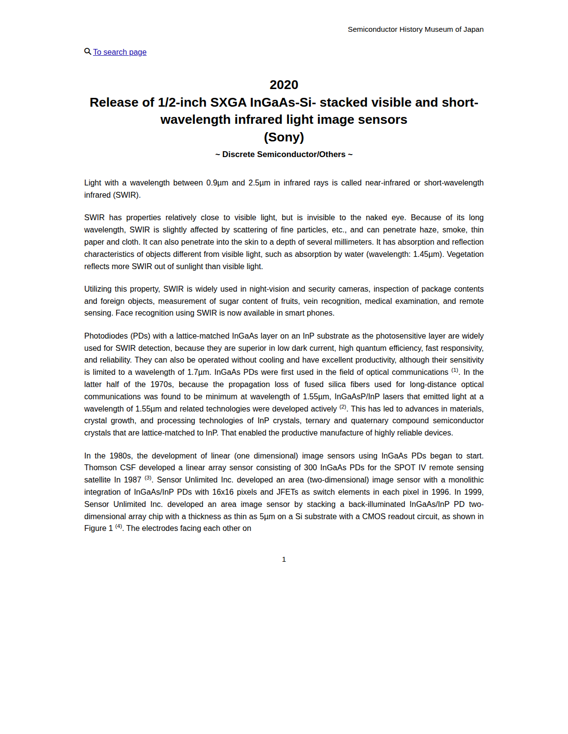Semiconductor History Museum of Japan
⚲To search page
2020 Release of 1/2-inch SXGA InGaAs-Si- stacked visible and short-wavelength infrared light image sensors
(Sony)
~ Discrete Semiconductor/Others ~
Light with a wavelength between 0.9µm and 2.5µm in infrared rays is called near-infrared or short-wavelength infrared (SWIR).
SWIR has properties relatively close to visible light, but is invisible to the naked eye. Because of its long wavelength, SWIR is slightly affected by scattering of fine particles, etc., and can penetrate haze, smoke, thin paper and cloth. It can also penetrate into the skin to a depth of several millimeters. It has absorption and reflection characteristics of objects different from visible light, such as absorption by water (wavelength: 1.45µm). Vegetation reflects more SWIR out of sunlight than visible light.
Utilizing this property, SWIR is widely used in night-vision and security cameras, inspection of package contents and foreign objects, measurement of sugar content of fruits, vein recognition, medical examination, and remote sensing. Face recognition using SWIR is now available in smart phones.
Photodiodes (PDs) with a lattice-matched InGaAs layer on an InP substrate as the photosensitive layer are widely used for SWIR detection, because they are superior in low dark current, high quantum efficiency, fast responsivity, and reliability. They can also be operated without cooling and have excellent productivity, although their sensitivity is limited to a wavelength of 1.7µm. InGaAs PDs were first used in the field of optical communications (1). In the latter half of the 1970s, because the propagation loss of fused silica fibers used for long-distance optical communications was found to be minimum at wavelength of 1.55µm, InGaAsP/InP lasers that emitted light at a wavelength of 1.55µm and related technologies were developed actively (2). This has led to advances in materials, crystal growth, and processing technologies of InP crystals, ternary and quaternary compound semiconductor crystals that are lattice-matched to InP. That enabled the productive manufacture of highly reliable devices.
In the 1980s, the development of linear (one dimensional) image sensors using InGaAs PDs began to start. Thomson CSF developed a linear array sensor consisting of 300 InGaAs PDs for the SPOT IV remote sensing satellite In 1987 (3). Sensor Unlimited Inc. developed an area (two-dimensional) image sensor with a monolithic integration of InGaAs/InP PDs with 16x16 pixels and JFETs as switch elements in each pixel in 1996. In 1999, Sensor Unlimited Inc. developed an area image sensor by stacking a back-illuminated InGaAs/InP PD two-dimensional array chip with a thickness as thin as 5µm on a Si substrate with a CMOS readout circuit, as shown in Figure 1 (4). The electrodes facing each other on
1